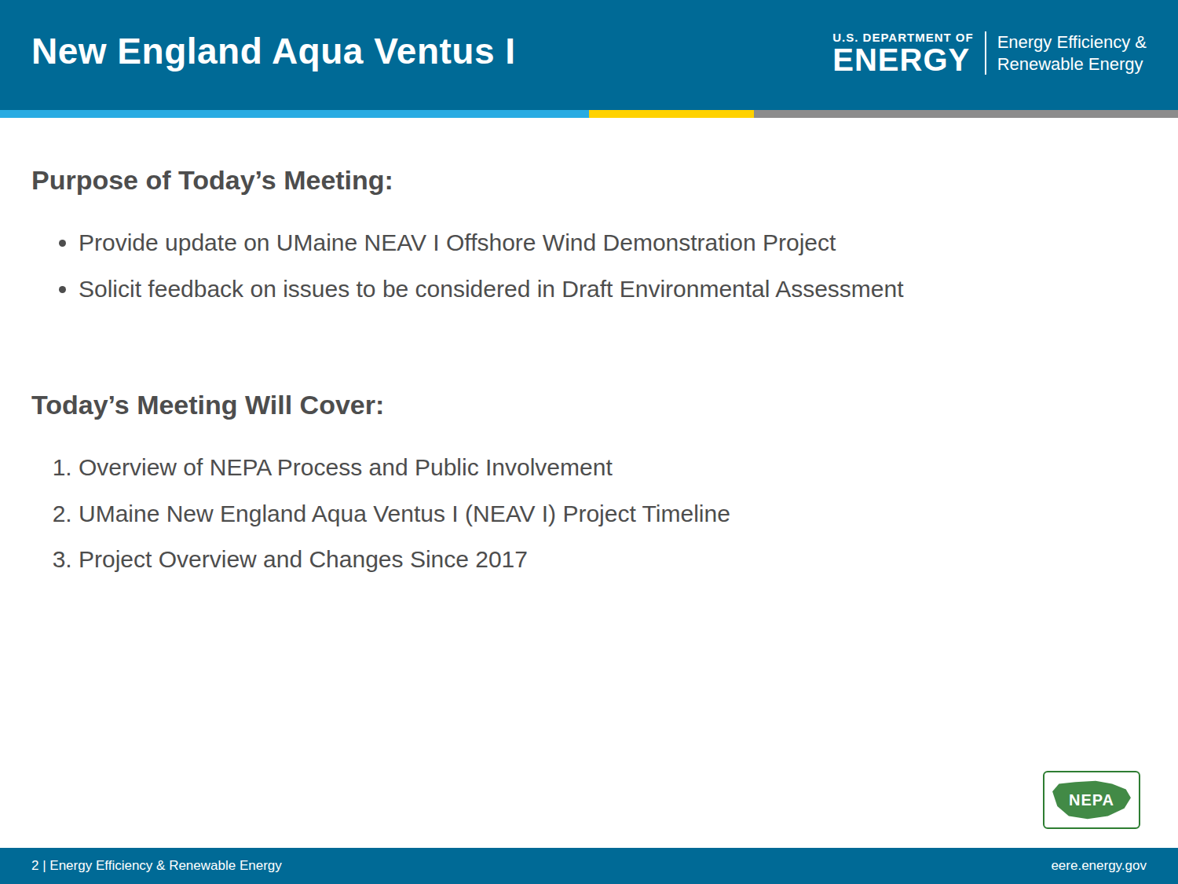New England Aqua Ventus I
U.S. DEPARTMENT OF
ENERGY
Energy Efficiency &
Renewable Energy
Purpose of Today’s Meeting:
Provide update on UMaine NEAV I Offshore Wind Demonstration Project
Solicit feedback on issues to be considered in Draft Environmental Assessment
Today’s Meeting Will Cover:
Overview of NEPA Process and Public Involvement
UMaine New England Aqua Ventus I (NEAV I) Project Timeline
Project Overview and Changes Since 2017
NEPA
2 | Energy Efficiency & Renewable Energy
eere.energy.gov